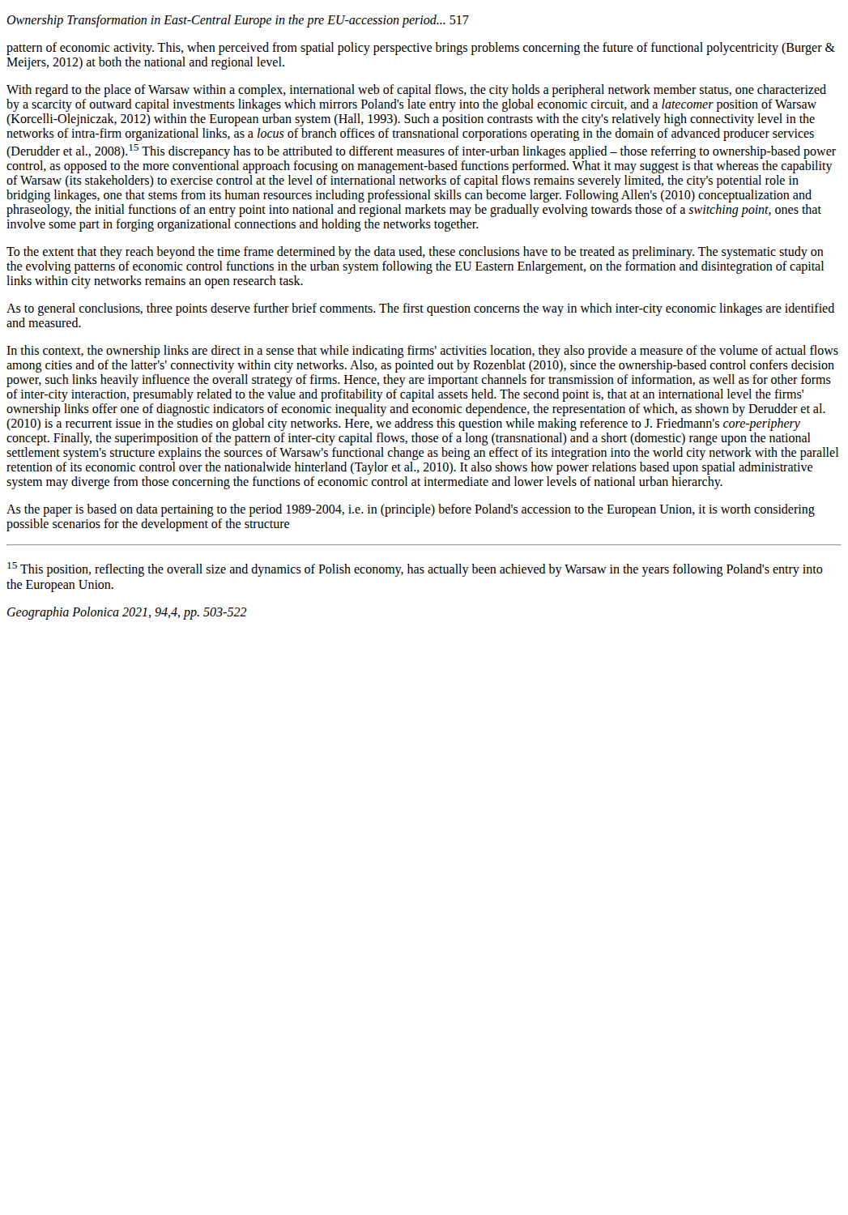Ownership Transformation in East-Central Europe in the pre EU-accession period... 517
pattern of economic activity. This, when perceived from spatial policy perspective brings problems concerning the future of functional polycentricity (Burger & Meijers, 2012) at both the national and regional level.
With regard to the place of Warsaw within a complex, international web of capital flows, the city holds a peripheral network member status, one characterized by a scarcity of outward capital investments linkages which mirrors Poland's late entry into the global economic circuit, and a latecomer position of Warsaw (Korcelli-Olejniczak, 2012) within the European urban system (Hall, 1993). Such a position contrasts with the city's relatively high connectivity level in the networks of intra-firm organizational links, as a locus of branch offices of transnational corporations operating in the domain of advanced producer services (Derudder et al., 2008).15 This discrepancy has to be attributed to different measures of inter-urban linkages applied – those referring to ownership-based power control, as opposed to the more conventional approach focusing on management-based functions performed. What it may suggest is that whereas the capability of Warsaw (its stakeholders) to exercise control at the level of international networks of capital flows remains severely limited, the city's potential role in bridging linkages, one that stems from its human resources including professional skills can become larger. Following Allen's (2010) conceptualization and phraseology, the initial functions of an entry point into national and regional markets may be gradually evolving towards those of a switching point, ones that involve some part in forging organizational connections and holding the networks together.
To the extent that they reach beyond the time frame determined by the data used, these conclusions have to be treated as preliminary. The systematic study on the evolving patterns of economic control functions in the urban system following the EU Eastern Enlargement, on the formation and disintegration of capital links within city networks remains an open research task.
As to general conclusions, three points deserve further brief comments. The first question concerns the way in which inter-city economic linkages are identified and measured.
In this context, the ownership links are direct in a sense that while indicating firms' activities location, they also provide a measure of the volume of actual flows among cities and of the latter's' connectivity within city networks. Also, as pointed out by Rozenblat (2010), since the ownership-based control confers decision power, such links heavily influence the overall strategy of firms. Hence, they are important channels for transmission of information, as well as for other forms of inter-city interaction, presumably related to the value and profitability of capital assets held. The second point is, that at an international level the firms' ownership links offer one of diagnostic indicators of economic inequality and economic dependence, the representation of which, as shown by Derudder et al.(2010) is a recurrent issue in the studies on global city networks. Here, we address this question while making reference to J. Friedmann's core-periphery concept. Finally, the superimposition of the pattern of inter-city capital flows, those of a long (transnational) and a short (domestic) range upon the national settlement system's structure explains the sources of Warsaw's functional change as being an effect of its integration into the world city network with the parallel retention of its economic control over the nationalwide hinterland (Taylor et al., 2010). It also shows how power relations based upon spatial administrative system may diverge from those concerning the functions of economic control at intermediate and lower levels of national urban hierarchy.
As the paper is based on data pertaining to the period 1989-2004, i.e. in (principle) before Poland's accession to the European Union, it is worth considering possible scenarios for the development of the structure
15 This position, reflecting the overall size and dynamics of Polish economy, has actually been achieved by Warsaw in the years following Poland's entry into the European Union.
Geographia Polonica 2021, 94,4, pp. 503-522